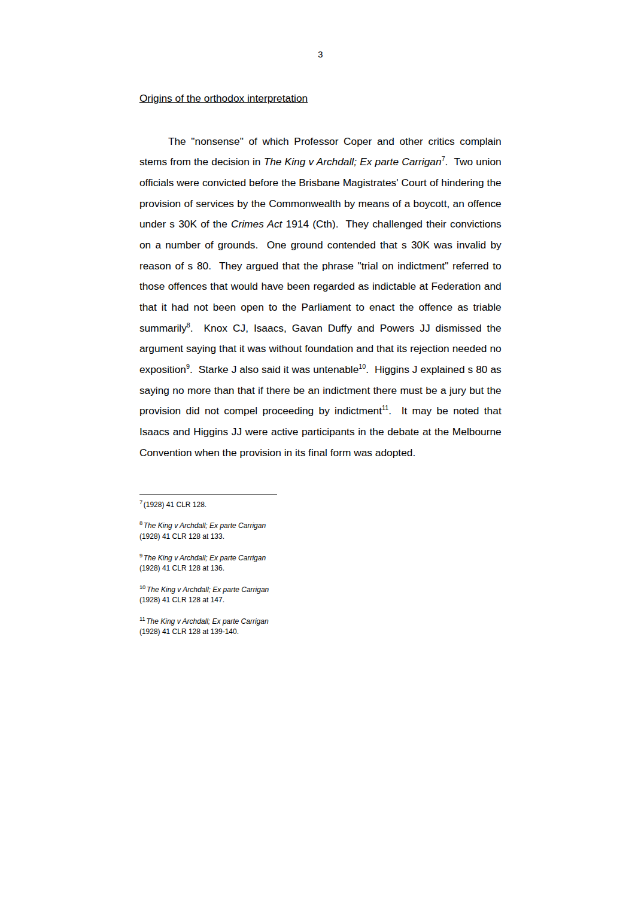3
Origins of the orthodox interpretation
The "nonsense" of which Professor Coper and other critics complain stems from the decision in The King v Archdall; Ex parte Carrigan7. Two union officials were convicted before the Brisbane Magistrates' Court of hindering the provision of services by the Commonwealth by means of a boycott, an offence under s 30K of the Crimes Act 1914 (Cth). They challenged their convictions on a number of grounds. One ground contended that s 30K was invalid by reason of s 80. They argued that the phrase "trial on indictment" referred to those offences that would have been regarded as indictable at Federation and that it had not been open to the Parliament to enact the offence as triable summarily8. Knox CJ, Isaacs, Gavan Duffy and Powers JJ dismissed the argument saying that it was without foundation and that its rejection needed no exposition9. Starke J also said it was untenable10. Higgins J explained s 80 as saying no more than that if there be an indictment there must be a jury but the provision did not compel proceeding by indictment11. It may be noted that Isaacs and Higgins JJ were active participants in the debate at the Melbourne Convention when the provision in its final form was adopted.
7(1928) 41 CLR 128.
8 The King v Archdall; Ex parte Carrigan (1928) 41 CLR 128 at 133.
9 The King v Archdall; Ex parte Carrigan (1928) 41 CLR 128 at 136.
10 The King v Archdall; Ex parte Carrigan (1928) 41 CLR 128 at 147.
11 The King v Archdall; Ex parte Carrigan (1928) 41 CLR 128 at 139-140.